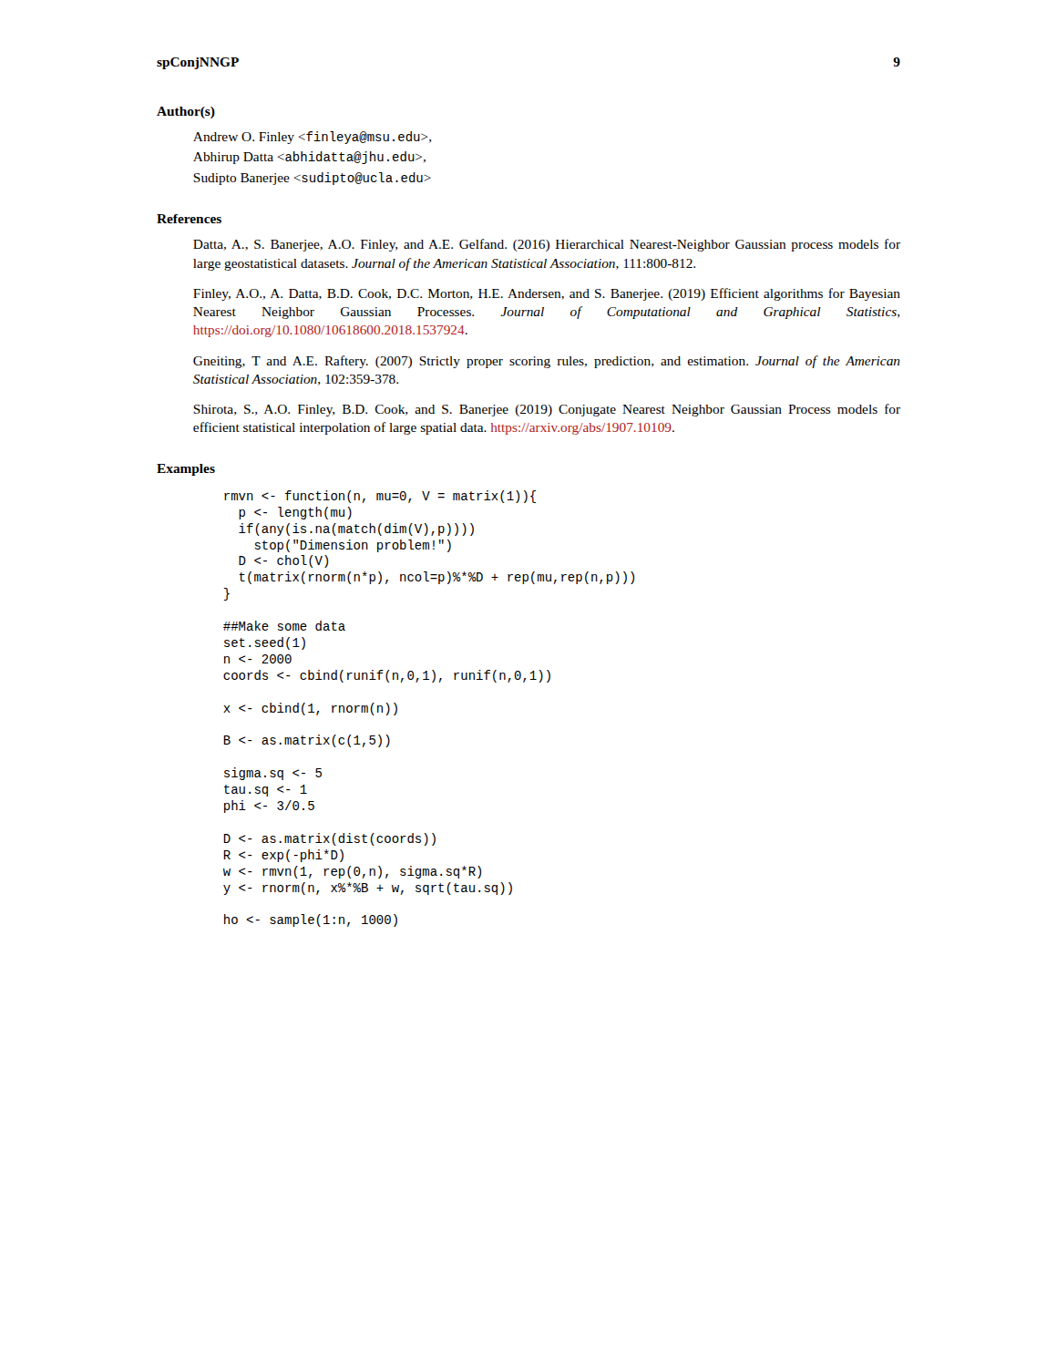spConjNNGP 9
Author(s)
Andrew O. Finley <finleya@msu.edu>,
Abhirup Datta <abhidatta@jhu.edu>,
Sudipto Banerjee <sudipto@ucla.edu>
References
Datta, A., S. Banerjee, A.O. Finley, and A.E. Gelfand. (2016) Hierarchical Nearest-Neighbor Gaussian process models for large geostatistical datasets. Journal of the American Statistical Association, 111:800-812.
Finley, A.O., A. Datta, B.D. Cook, D.C. Morton, H.E. Andersen, and S. Banerjee. (2019) Efficient algorithms for Bayesian Nearest Neighbor Gaussian Processes. Journal of Computational and Graphical Statistics, https://doi.org/10.1080/10618600.2018.1537924.
Gneiting, T and A.E. Raftery. (2007) Strictly proper scoring rules, prediction, and estimation. Journal of the American Statistical Association, 102:359-378.
Shirota, S., A.O. Finley, B.D. Cook, and S. Banerjee (2019) Conjugate Nearest Neighbor Gaussian Process models for efficient statistical interpolation of large spatial data. https://arxiv.org/abs/1907.10109.
Examples
rmvn <- function(n, mu=0, V = matrix(1)){
  p <- length(mu)
  if(any(is.na(match(dim(V),p))))
    stop("Dimension problem!")
  D <- chol(V)
  t(matrix(rnorm(n*p), ncol=p)%*%D + rep(mu,rep(n,p)))
}

##Make some data
set.seed(1)
n <- 2000
coords <- cbind(runif(n,0,1), runif(n,0,1))

x <- cbind(1, rnorm(n))

B <- as.matrix(c(1,5))

sigma.sq <- 5
tau.sq <- 1
phi <- 3/0.5

D <- as.matrix(dist(coords))
R <- exp(-phi*D)
w <- rmvn(1, rep(0,n), sigma.sq*R)
y <- rnorm(n, x%*%B + w, sqrt(tau.sq))

ho <- sample(1:n, 1000)